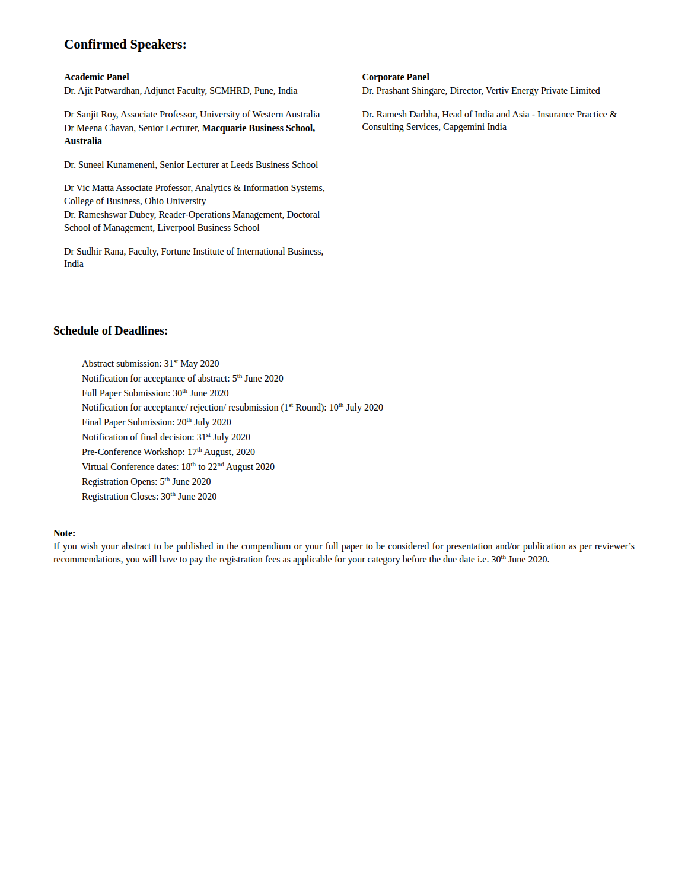Confirmed Speakers:
Academic Panel
Dr. Ajit Patwardhan, Adjunct Faculty, SCMHRD, Pune, India
Dr Sanjit Roy, Associate Professor, University of Western Australia
Dr Meena Chavan, Senior Lecturer, Macquarie Business School, Australia
Dr. Suneel Kunameneni, Senior Lecturer at Leeds Business School
Dr Vic Matta Associate Professor, Analytics & Information Systems, College of Business, Ohio University
Dr. Rameshswar Dubey, Reader-Operations Management, Doctoral School of Management, Liverpool Business School
Dr Sudhir Rana, Faculty, Fortune Institute of International Business, India
Corporate Panel
Dr. Prashant Shingare, Director, Vertiv Energy Private Limited
Dr. Ramesh Darbha, Head of India and Asia - Insurance Practice & Consulting Services, Capgemini India
Schedule of Deadlines:
Abstract submission: 31st May 2020
Notification for acceptance of abstract: 5th June 2020
Full Paper Submission: 30th June 2020
Notification for acceptance/ rejection/ resubmission (1st Round): 10th July 2020
Final Paper Submission: 20th July 2020
Notification of final decision: 31st July 2020
Pre-Conference Workshop: 17th August, 2020
Virtual Conference dates: 18th to 22nd August 2020
Registration Opens: 5th June 2020
Registration Closes: 30th June 2020
Note:
If you wish your abstract to be published in the compendium or your full paper to be considered for presentation and/or publication as per reviewer’s recommendations, you will have to pay the registration fees as applicable for your category before the due date i.e. 30th June 2020.